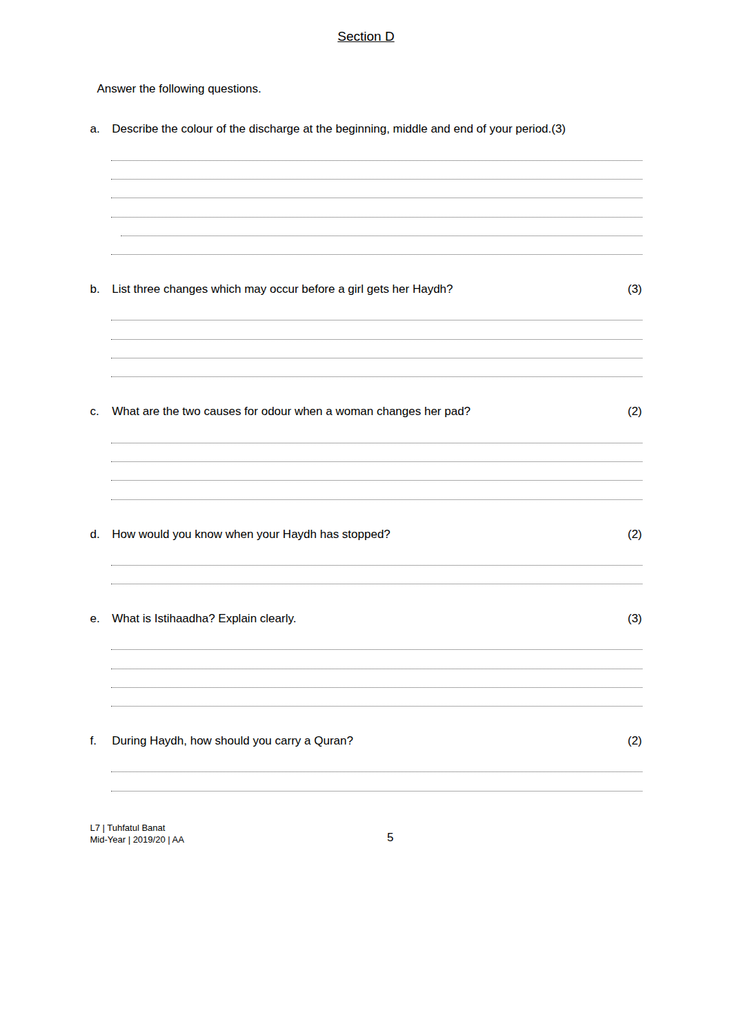Section D
Answer the following questions.
a. Describe the colour of the discharge at the beginning, middle and end of your period.(3)
b. List three changes which may occur before a girl gets her Haydh? (3)
c. What are the two causes for odour when a woman changes her pad? (2)
d. How would you know when your Haydh has stopped? (2)
e. What is Istihaadha? Explain clearly. (3)
f. During Haydh, how should you carry a Quran? (2)
L7 | Tuhfatul Banat
Mid-Year | 2019/20 | AA
5